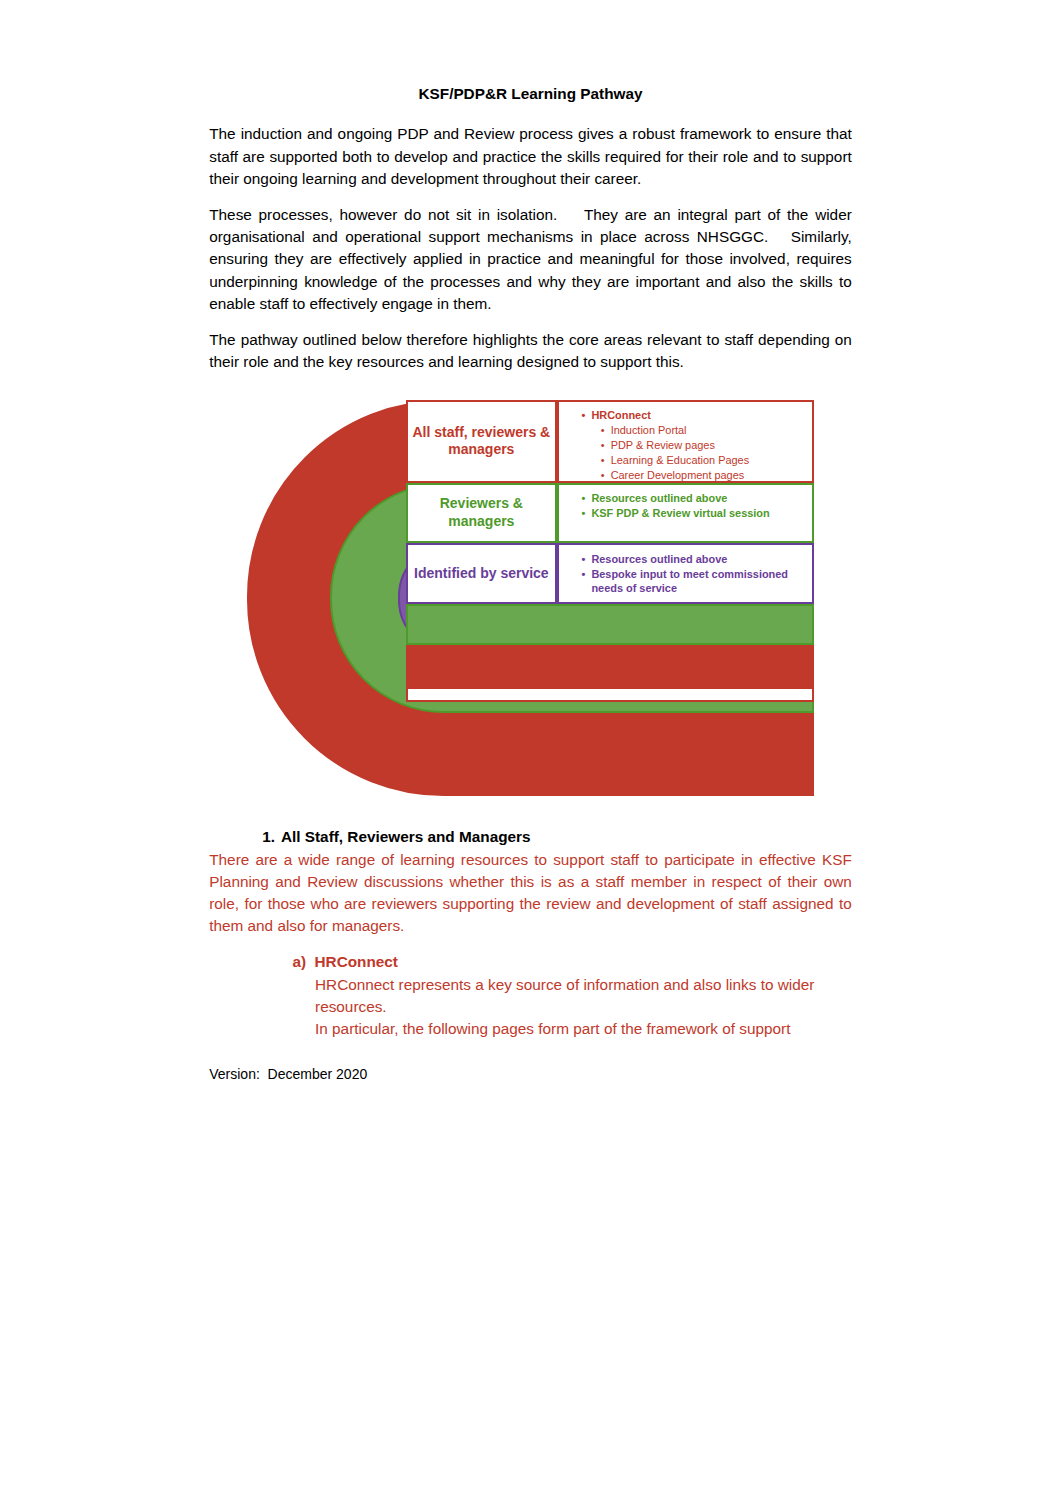KSF/PDP&R Learning Pathway
The induction and ongoing PDP and Review process gives a robust framework to ensure that staff are supported both to develop and practice the skills required for their role and to support their ongoing learning and development throughout their career.
These processes, however do not sit in isolation. They are an integral part of the wider organisational and operational support mechanisms in place across NHSGGC. Similarly, ensuring they are effectively applied in practice and meaningful for those involved, requires underpinning knowledge of the processes and why they are important and also the skills to enable staff to effectively engage in them.
The pathway outlined below therefore highlights the core areas relevant to staff depending on their role and the key resources and learning designed to support this.
All staff, reviewers & managers
Reviewers & managers
Identified by service
HRConnect
Induction Portal
PDP & Review pages
Learning & Education Pages
Career Development pages
Management & Leadership development
KSF PDP&R - Learnpro Module
Recording on TURAS Appraisal - User guides
Resources outlined above
KSF PDP & Review virtual session
Resources outlined above
Bespoke input to meet commissioned needs of service
1. All Staff, Reviewers and Managers
There are a wide range of learning resources to support staff to participate in effective KSF Planning and Review discussions whether this is as a staff member in respect of their own role, for those who are reviewers supporting the review and development of staff assigned to them and also for managers.
a) HRConnect
HRConnect represents a key source of information and also links to wider resources.
In particular, the following pages form part of the framework of support
Version: December 2020